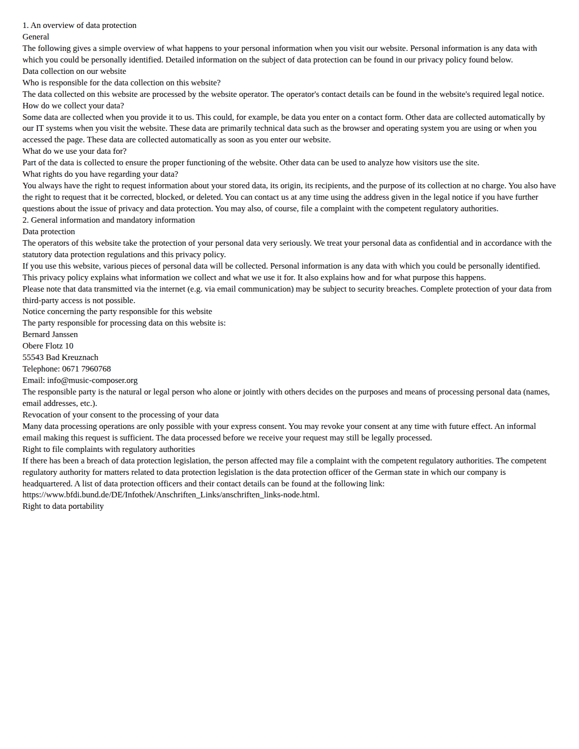1. An overview of data protection
General
The following gives a simple overview of what happens to your personal information when you visit our website. Personal information is any data with which you could be personally identified. Detailed information on the subject of data protection can be found in our privacy policy found below.
Data collection on our website
Who is responsible for the data collection on this website?
The data collected on this website are processed by the website operator. The operator's contact details can be found in the website's required legal notice.
How do we collect your data?
Some data are collected when you provide it to us. This could, for example, be data you enter on a contact form. Other data are collected automatically by our IT systems when you visit the website. These data are primarily technical data such as the browser and operating system you are using or when you accessed the page. These data are collected automatically as soon as you enter our website.
What do we use your data for?
Part of the data is collected to ensure the proper functioning of the website. Other data can be used to analyze how visitors use the site.
What rights do you have regarding your data?
You always have the right to request information about your stored data, its origin, its recipients, and the purpose of its collection at no charge. You also have the right to request that it be corrected, blocked, or deleted. You can contact us at any time using the address given in the legal notice if you have further questions about the issue of privacy and data protection. You may also, of course, file a complaint with the competent regulatory authorities.
2. General information and mandatory information
Data protection
The operators of this website take the protection of your personal data very seriously. We treat your personal data as confidential and in accordance with the statutory data protection regulations and this privacy policy.
If you use this website, various pieces of personal data will be collected. Personal information is any data with which you could be personally identified. This privacy policy explains what information we collect and what we use it for. It also explains how and for what purpose this happens.
Please note that data transmitted via the internet (e.g. via email communication) may be subject to security breaches. Complete protection of your data from third-party access is not possible.
Notice concerning the party responsible for this website
The party responsible for processing data on this website is:
Bernard Janssen
Obere Flotz 10
55543 Bad Kreuznach
Telephone: 0671 7960768
Email: info@music-composer.org
The responsible party is the natural or legal person who alone or jointly with others decides on the purposes and means of processing personal data (names, email addresses, etc.).
Revocation of your consent to the processing of your data
Many data processing operations are only possible with your express consent. You may revoke your consent at any time with future effect. An informal email making this request is sufficient. The data processed before we receive your request may still be legally processed.
Right to file complaints with regulatory authorities
If there has been a breach of data protection legislation, the person affected may file a complaint with the competent regulatory authorities. The competent regulatory authority for matters related to data protection legislation is the data protection officer of the German state in which our company is headquartered. A list of data protection officers and their contact details can be found at the following link: https://www.bfdi.bund.de/DE/Infothek/Anschriften_Links/anschriften_links-node.html.
Right to data portability